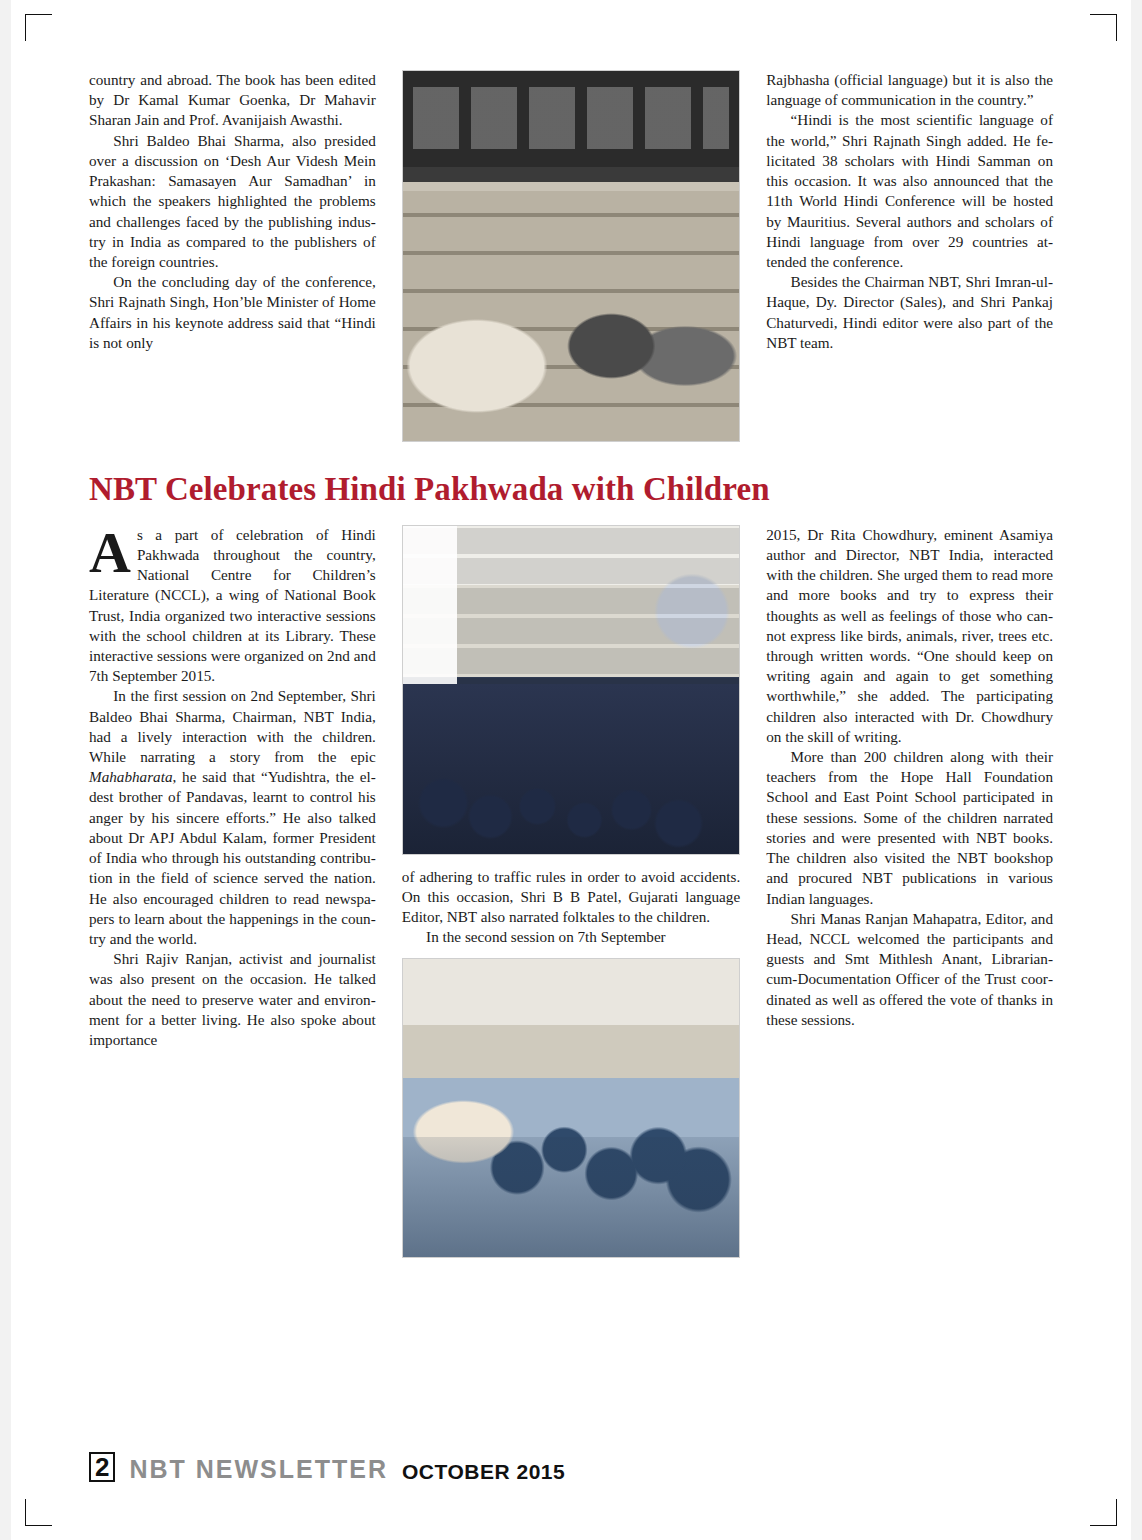country and abroad. The book has been edited by Dr Kamal Kumar Goenka, Dr Mahavir Sharan Jain and Prof. Avanijaish Awasthi.
Shri Baldeo Bhai Sharma, also presided over a discussion on ‘Desh Aur Videsh Mein Prakashan: Samasayen Aur Samadhan’ in which the speakers highlighted the problems and challenges faced by the publishing industry in India as compared to the publishers of the foreign countries.
On the concluding day of the conference, Shri Rajnath Singh, Hon’ble Minister of Home Affairs in his keynote address said that “Hindi is not only
Rajbhasha (official language) but it is also the language of communication in the country.”
“Hindi is the most scientific language of the world,” Shri Rajnath Singh added. He felicitated 38 scholars with Hindi Samman on this occasion. It was also announced that the 11th World Hindi Conference will be hosted by Mauritius. Several authors and scholars of Hindi language from over 29 countries attended the conference.
Besides the Chairman NBT, Shri Imran-ul-Haque, Dy. Director (Sales), and Shri Pankaj Chaturvedi, Hindi editor were also part of the NBT team.
NBT Celebrates Hindi Pakhwada with Children
As a part of celebration of Hindi Pakhwada throughout the country, National Centre for Children’s Literature (NCCL), a wing of National Book Trust, India organized two interactive sessions with the school children at its Library. These interactive sessions were organized on 2nd and 7th September 2015.
In the first session on 2nd September, Shri Baldeo Bhai Sharma, Chairman, NBT India, had a lively interaction with the children. While narrating a story from the epic Mahabharata, he said that “Yudishtra, the eldest brother of Pandavas, learnt to control his anger by his sincere efforts.” He also talked about Dr APJ Abdul Kalam, former President of India who through his outstanding contribution in the field of science served the nation. He also encouraged children to read newspapers to learn about the happenings in the country and the world.
Shri Rajiv Ranjan, activist and journalist was also present on the occasion. He talked about the need to preserve water and environment for a better living. He also spoke about importance
of adhering to traffic rules in order to avoid accidents. On this occasion, Shri B B Patel, Gujarati language Editor, NBT also narrated folktales to the children.
In the second session on 7th September
2015, Dr Rita Chowdhury, eminent Asamiya author and Director, NBT India, interacted with the children. She urged them to read more and more books and try to express their thoughts as well as feelings of those who cannot express like birds, animals, river, trees etc. through written words. “One should keep on writing again and again to get something worthwhile,” she added. The participating children also interacted with Dr. Chowdhury on the skill of writing.
More than 200 children along with their teachers from the Hope Hall Foundation School and East Point School participated in these sessions. Some of the children narrated stories and were presented with NBT books. The children also visited the NBT bookshop and procured NBT publications in various Indian languages.
Shri Manas Ranjan Mahapatra, Editor, and Head, NCCL welcomed the participants and guests and Smt Mithlesh Anant, Librarian-cum-Documentation Officer of the Trust coordinated as well as offered the vote of thanks in these sessions.
2 NBT NEWSLETTER OCTOBER 2015